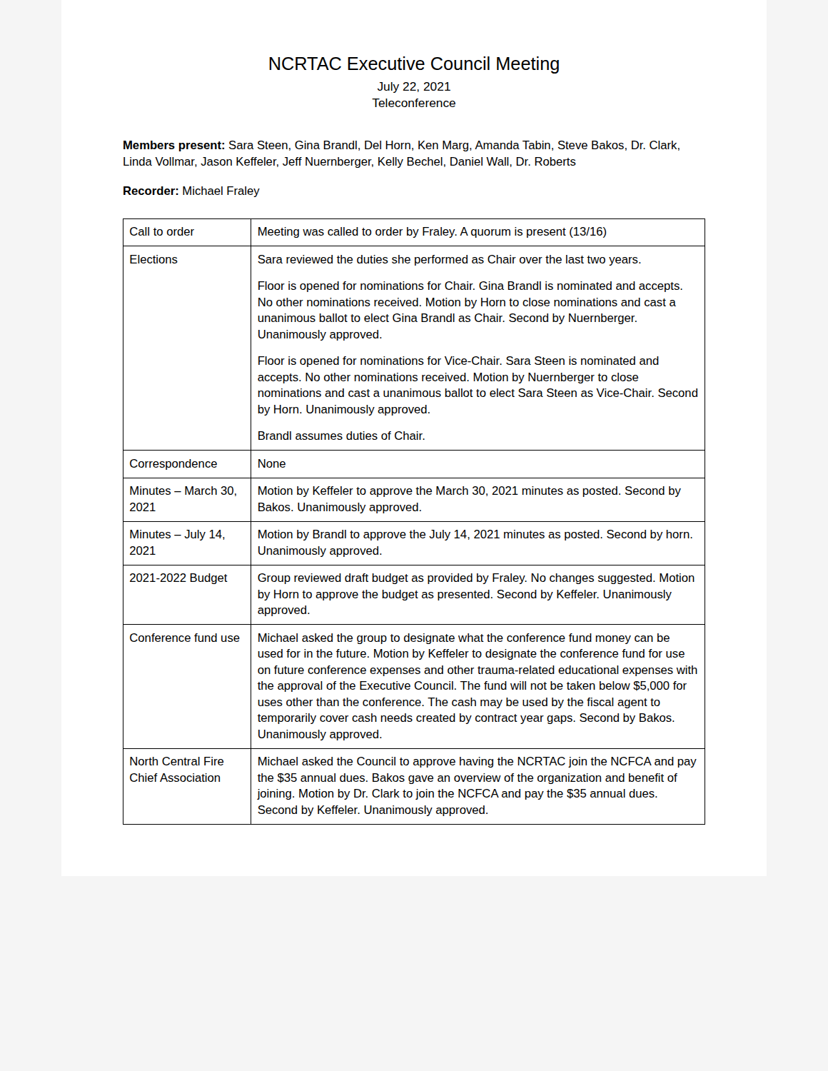NCRTAC Executive Council Meeting
July 22, 2021
Teleconference
Members present: Sara Steen, Gina Brandl, Del Horn, Ken Marg, Amanda Tabin, Steve Bakos, Dr. Clark, Linda Vollmar, Jason Keffeler, Jeff Nuernberger, Kelly Bechel, Daniel Wall, Dr. Roberts
Recorder: Michael Fraley
| Call to order | Meeting was called to order by Fraley. A quorum is present (13/16) |
| Elections | Sara reviewed the duties she performed as Chair over the last two years. Floor is opened for nominations for Chair. Gina Brandl is nominated and accepts. No other nominations received. Motion by Horn to close nominations and cast a unanimous ballot to elect Gina Brandl as Chair. Second by Nuernberger. Unanimously approved. Floor is opened for nominations for Vice-Chair. Sara Steen is nominated and accepts. No other nominations received. Motion by Nuernberger to close nominations and cast a unanimous ballot to elect Sara Steen as Vice-Chair. Second by Horn. Unanimously approved. Brandl assumes duties of Chair. |
| Correspondence | None |
| Minutes – March 30, 2021 | Motion by Keffeler to approve the March 30, 2021 minutes as posted. Second by Bakos. Unanimously approved. |
| Minutes – July 14, 2021 | Motion by Brandl to approve the July 14, 2021 minutes as posted. Second by horn. Unanimously approved. |
| 2021-2022 Budget | Group reviewed draft budget as provided by Fraley. No changes suggested. Motion by Horn to approve the budget as presented. Second by Keffeler. Unanimously approved. |
| Conference fund use | Michael asked the group to designate what the conference fund money can be used for in the future. Motion by Keffeler to designate the conference fund for use on future conference expenses and other trauma-related educational expenses with the approval of the Executive Council. The fund will not be taken below $5,000 for uses other than the conference. The cash may be used by the fiscal agent to temporarily cover cash needs created by contract year gaps. Second by Bakos. Unanimously approved. |
| North Central Fire Chief Association | Michael asked the Council to approve having the NCRTAC join the NCFCA and pay the $35 annual dues. Bakos gave an overview of the organization and benefit of joining. Motion by Dr. Clark to join the NCFCA and pay the $35 annual dues. Second by Keffeler. Unanimously approved. |